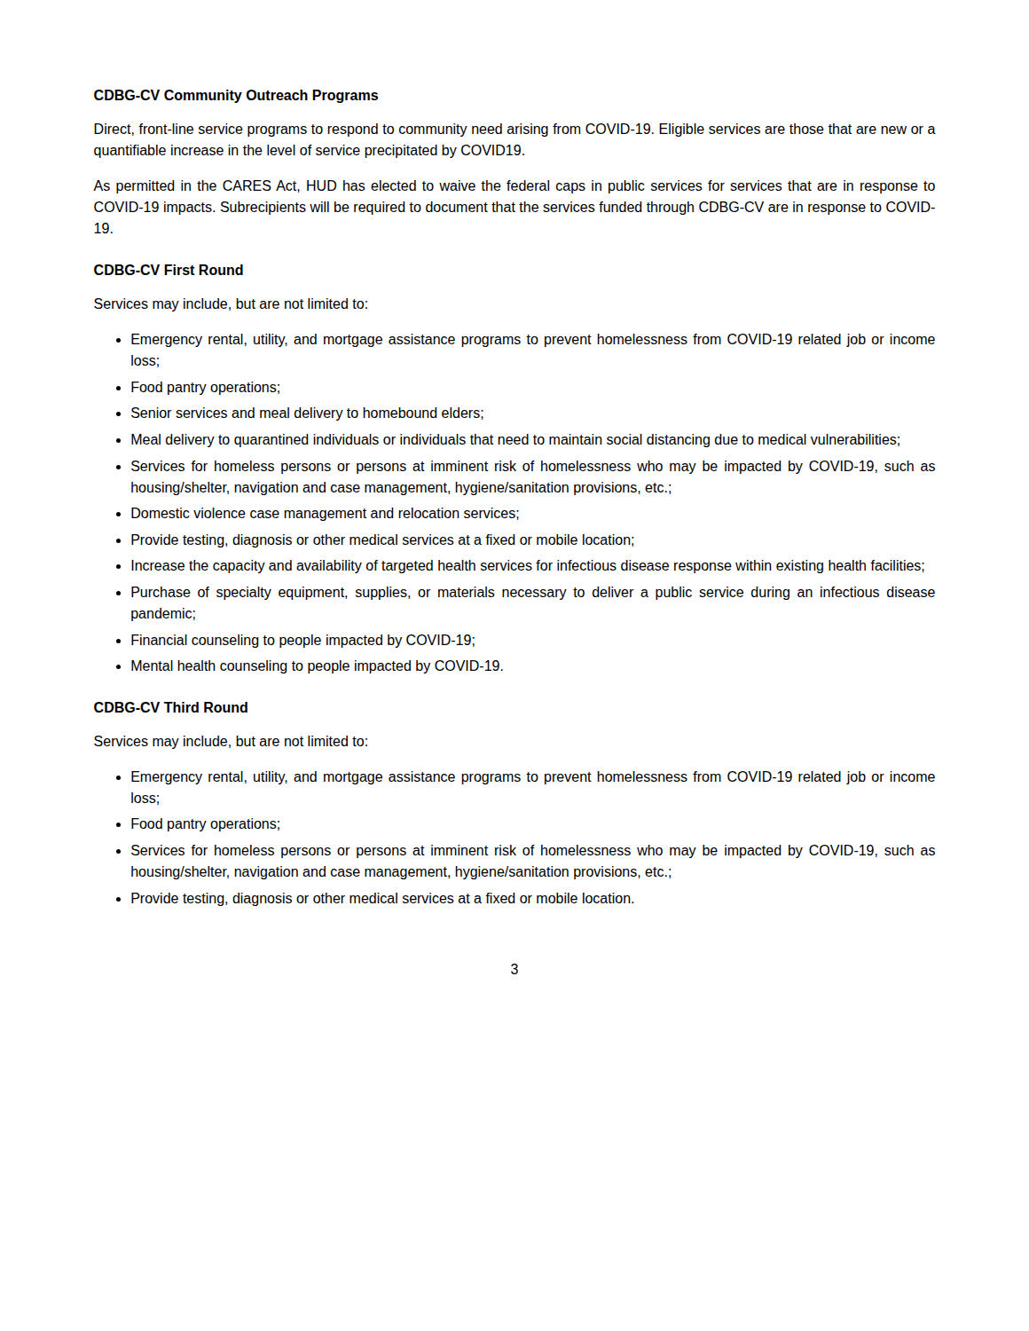CDBG-CV Community Outreach Programs
Direct, front-line service programs to respond to community need arising from COVID-19. Eligible services are those that are new or a quantifiable increase in the level of service precipitated by COVID19.
As permitted in the CARES Act, HUD has elected to waive the federal caps in public services for services that are in response to COVID-19 impacts. Subrecipients will be required to document that the services funded through CDBG-CV are in response to COVID-19.
CDBG-CV First Round
Services may include, but are not limited to:
Emergency rental, utility, and mortgage assistance programs to prevent homelessness from COVID-19 related job or income loss;
Food pantry operations;
Senior services and meal delivery to homebound elders;
Meal delivery to quarantined individuals or individuals that need to maintain social distancing due to medical vulnerabilities;
Services for homeless persons or persons at imminent risk of homelessness who may be impacted by COVID-19, such as housing/shelter, navigation and case management, hygiene/sanitation provisions, etc.;
Domestic violence case management and relocation services;
Provide testing, diagnosis or other medical services at a fixed or mobile location;
Increase the capacity and availability of targeted health services for infectious disease response within existing health facilities;
Purchase of specialty equipment, supplies, or materials necessary to deliver a public service during an infectious disease pandemic;
Financial counseling to people impacted by COVID-19;
Mental health counseling to people impacted by COVID-19.
CDBG-CV Third Round
Services may include, but are not limited to:
Emergency rental, utility, and mortgage assistance programs to prevent homelessness from COVID-19 related job or income loss;
Food pantry operations;
Services for homeless persons or persons at imminent risk of homelessness who may be impacted by COVID-19, such as housing/shelter, navigation and case management, hygiene/sanitation provisions, etc.;
Provide testing, diagnosis or other medical services at a fixed or mobile location.
3